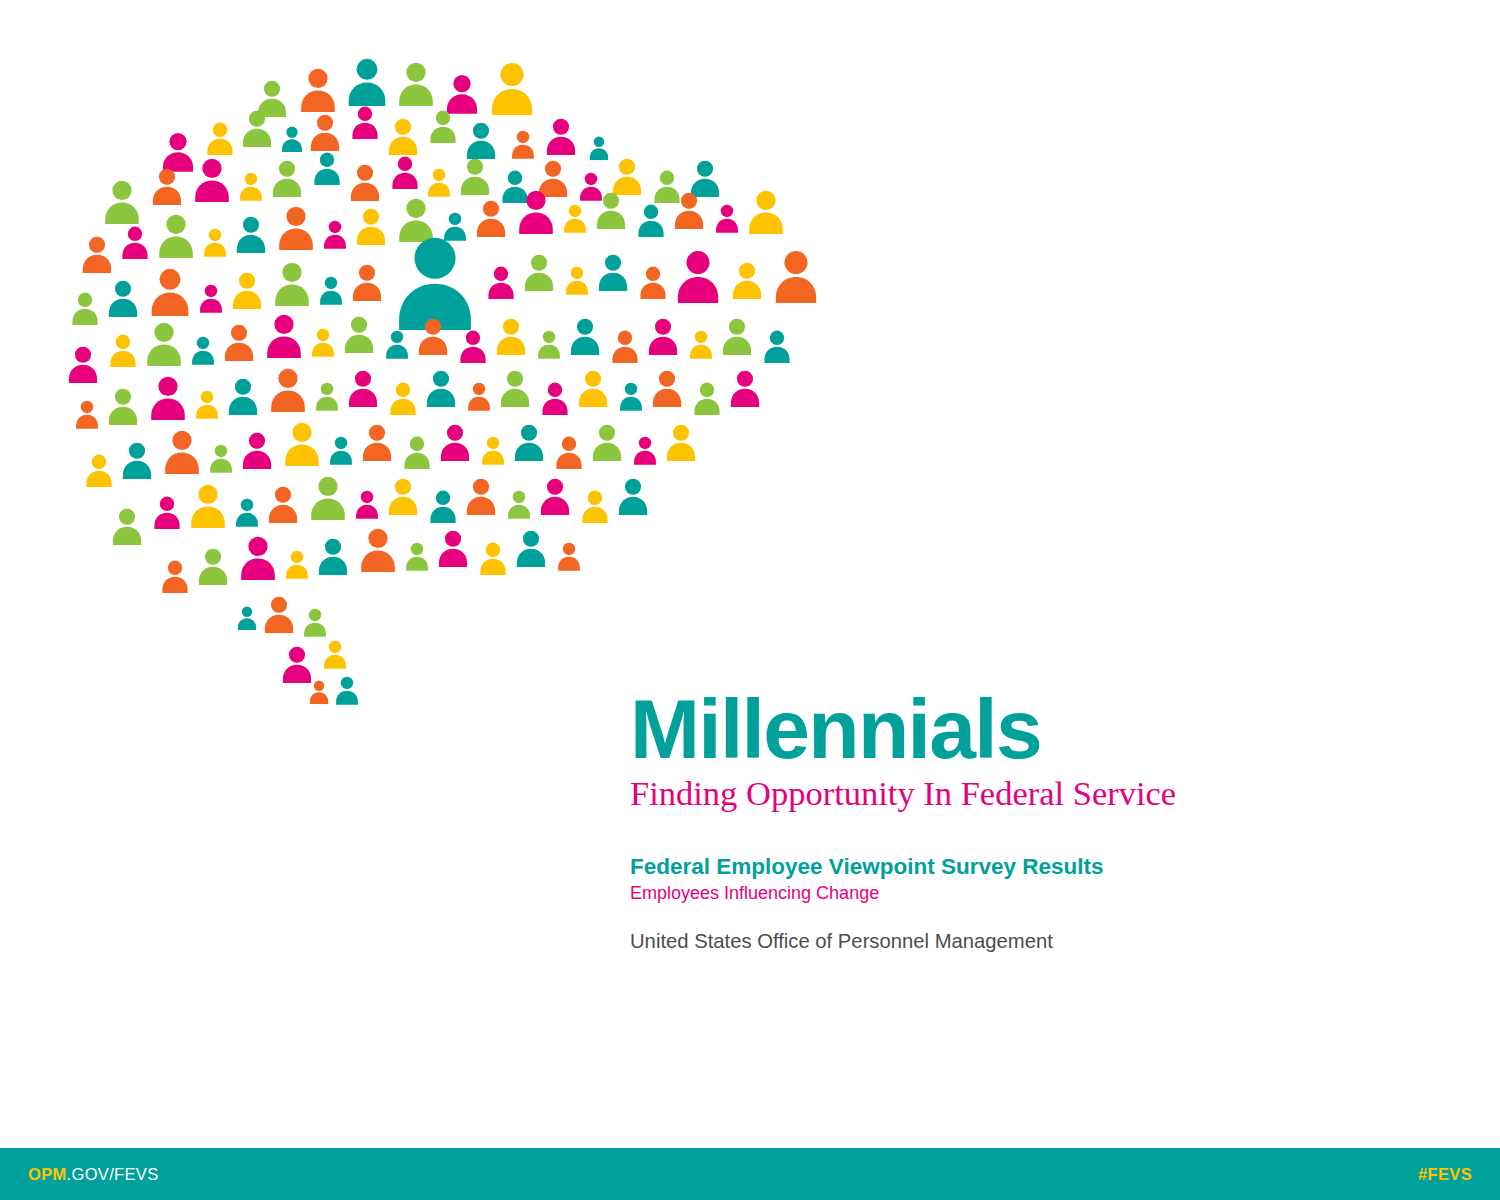Millennials
Finding Opportunity In Federal Service
Federal Employee Viewpoint Survey Results
Employees Influencing Change
United States Office of Personnel Management
OPM.GOV/FEVS
#FEVS